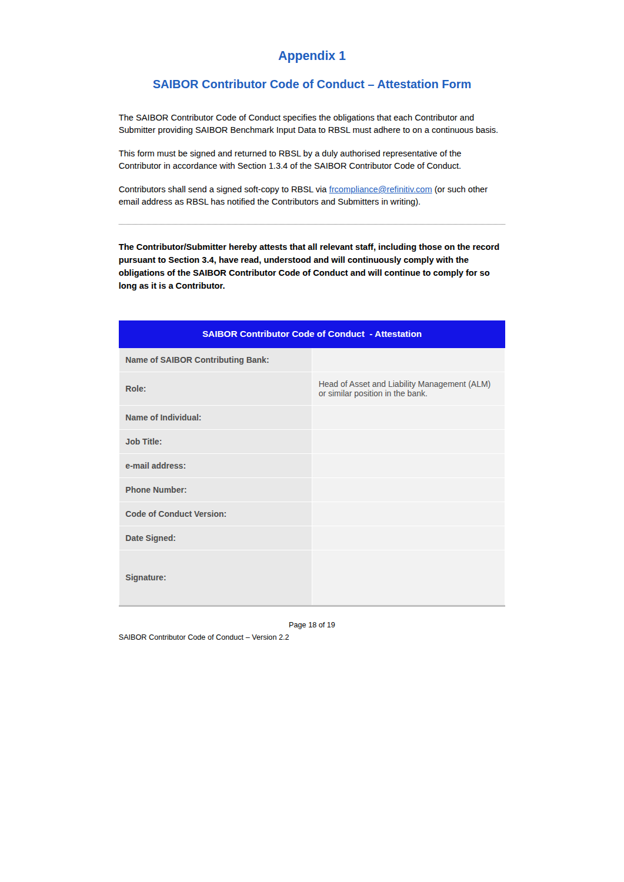Appendix 1
SAIBOR Contributor Code of Conduct – Attestation Form
The SAIBOR Contributor Code of Conduct specifies the obligations that each Contributor and Submitter providing SAIBOR Benchmark Input Data to RBSL must adhere to on a continuous basis.
This form must be signed and returned to RBSL by a duly authorised representative of the Contributor in accordance with Section 1.3.4 of the SAIBOR Contributor Code of Conduct.
Contributors shall send a signed soft-copy to RBSL via frcompliance@refinitiv.com (or such other email address as RBSL has notified the Contributors and Submitters in writing).
The Contributor/Submitter hereby attests that all relevant staff, including those on the record pursuant to Section 3.4, have read, understood and will continuously comply with the obligations of the SAIBOR Contributor Code of Conduct and will continue to comply for so long as it is a Contributor.
| SAIBOR Contributor Code of Conduct - Attestation |
| --- |
| Name of SAIBOR Contributing Bank: | |
| Role: | Head of Asset and Liability Management (ALM) or similar position in the bank. |
| Name of Individual: | |
| Job Title: | |
| e-mail address: | |
| Phone Number: | |
| Code of Conduct Version: | |
| Date Signed: | |
| Signature: | |
Page 18 of 19 SAIBOR Contributor Code of Conduct – Version 2.2